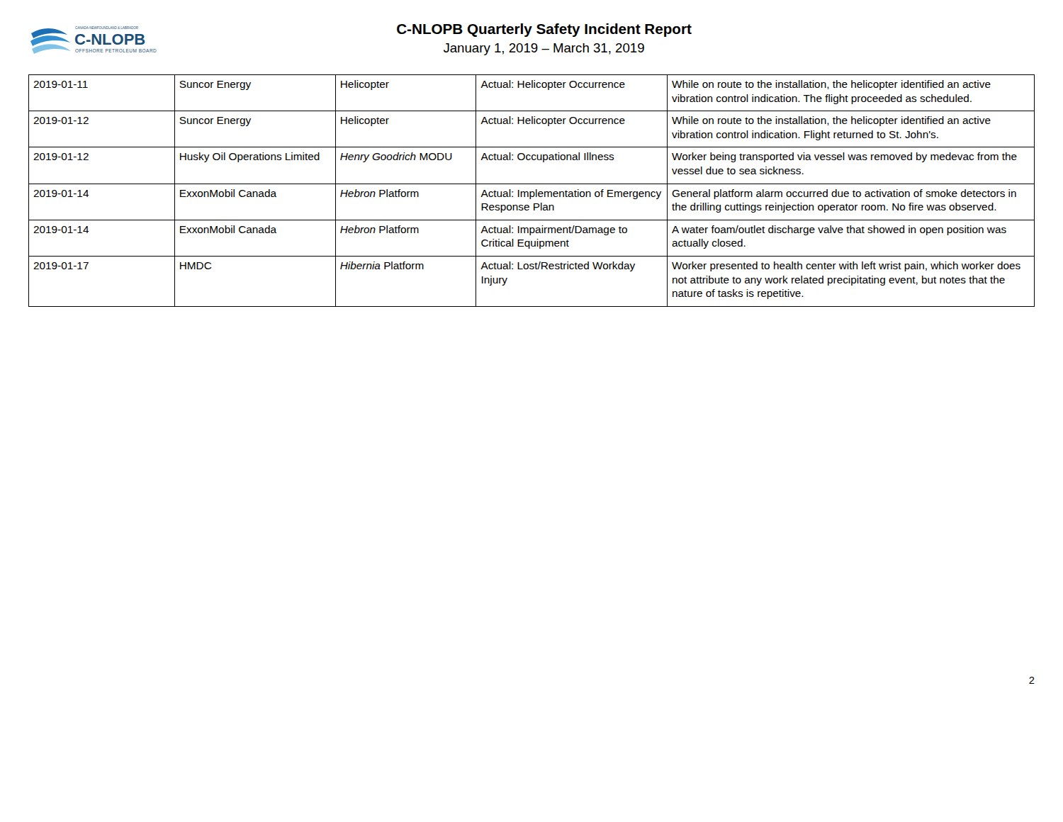CANADA-NEWFOUNDLAND & LABRADOR C-NLOPB OFFSHORE PETROLEUM BOARD
C-NLOPB Quarterly Safety Incident Report
January 1, 2019 – March 31, 2019
| 2019-01-11 | Suncor Energy | Helicopter | Actual: Helicopter Occurrence | While on route to the installation, the helicopter identified an active vibration control indication. The flight proceeded as scheduled. |
| 2019-01-12 | Suncor Energy | Helicopter | Actual: Helicopter Occurrence | While on route to the installation, the helicopter identified an active vibration control indication. Flight returned to St. John's. |
| 2019-01-12 | Husky Oil Operations Limited | Henry Goodrich MODU | Actual: Occupational Illness | Worker being transported via vessel was removed by medevac from the vessel due to sea sickness. |
| 2019-01-14 | ExxonMobil Canada | Hebron Platform | Actual: Implementation of Emergency Response Plan | General platform alarm occurred due to activation of smoke detectors in the drilling cuttings reinjection operator room. No fire was observed. |
| 2019-01-14 | ExxonMobil Canada | Hebron Platform | Actual: Impairment/Damage to Critical Equipment | A water foam/outlet discharge valve that showed in open position was actually closed. |
| 2019-01-17 | HMDC | Hibernia Platform | Actual: Lost/Restricted Workday Injury | Worker presented to health center with left wrist pain, which worker does not attribute to any work related precipitating event, but notes that the nature of tasks is repetitive. |
2